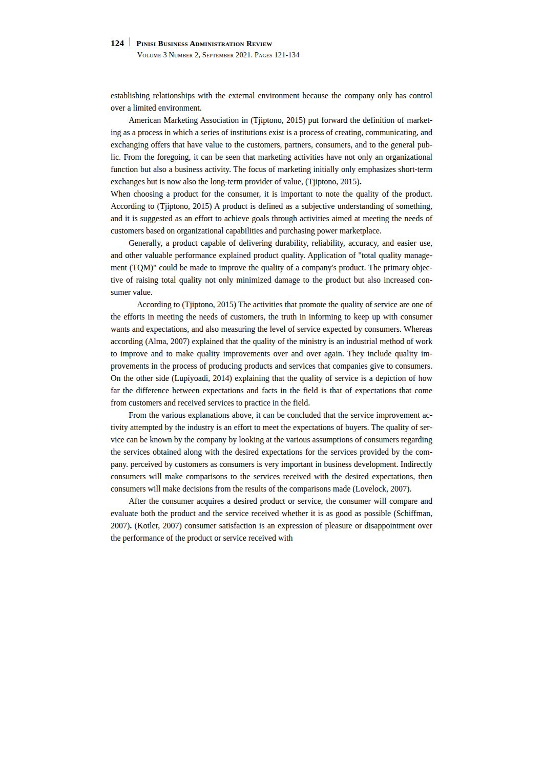124 Pinisi Business Administration Review
Volume 3 Number 2, September 2021. Pages 121-134
establishing relationships with the external environment because the company only has control over a limited environment.
American Marketing Association in (Tjiptono, 2015) put forward the definition of marketing as a process in which a series of institutions exist is a process of creating, communicating, and exchanging offers that have value to the customers, partners, consumers, and to the general public. From the foregoing, it can be seen that marketing activities have not only an organizational function but also a business activity. The focus of marketing initially only emphasizes short-term exchanges but is now also the long-term provider of value, (Tjiptono, 2015).
When choosing a product for the consumer, it is important to note the quality of the product. According to (Tjiptono, 2015) A product is defined as a subjective understanding of something, and it is suggested as an effort to achieve goals through activities aimed at meeting the needs of customers based on organizational capabilities and purchasing power marketplace.
Generally, a product capable of delivering durability, reliability, accuracy, and easier use, and other valuable performance explained product quality. Application of "total quality management (TQM)" could be made to improve the quality of a company's product. The primary objective of raising total quality not only minimized damage to the product but also increased consumer value.
According to (Tjiptono, 2015) The activities that promote the quality of service are one of the efforts in meeting the needs of customers, the truth in informing to keep up with consumer wants and expectations, and also measuring the level of service expected by consumers. Whereas according (Alma, 2007) explained that the quality of the ministry is an industrial method of work to improve and to make quality improvements over and over again. They include quality improvements in the process of producing products and services that companies give to consumers. On the other side (Lupiyoadi, 2014) explaining that the quality of service is a depiction of how far the difference between expectations and facts in the field is that of expectations that come from customers and received services to practice in the field.
From the various explanations above, it can be concluded that the service improvement activity attempted by the industry is an effort to meet the expectations of buyers. The quality of service can be known by the company by looking at the various assumptions of consumers regarding the services obtained along with the desired expectations for the services provided by the company. perceived by customers as consumers is very important in business development. Indirectly consumers will make comparisons to the services received with the desired expectations, then consumers will make decisions from the results of the comparisons made (Lovelock, 2007).
After the consumer acquires a desired product or service, the consumer will compare and evaluate both the product and the service received whether it is as good as possible (Schiffman, 2007). (Kotler, 2007) consumer satisfaction is an expression of pleasure or disappointment over the performance of the product or service received with